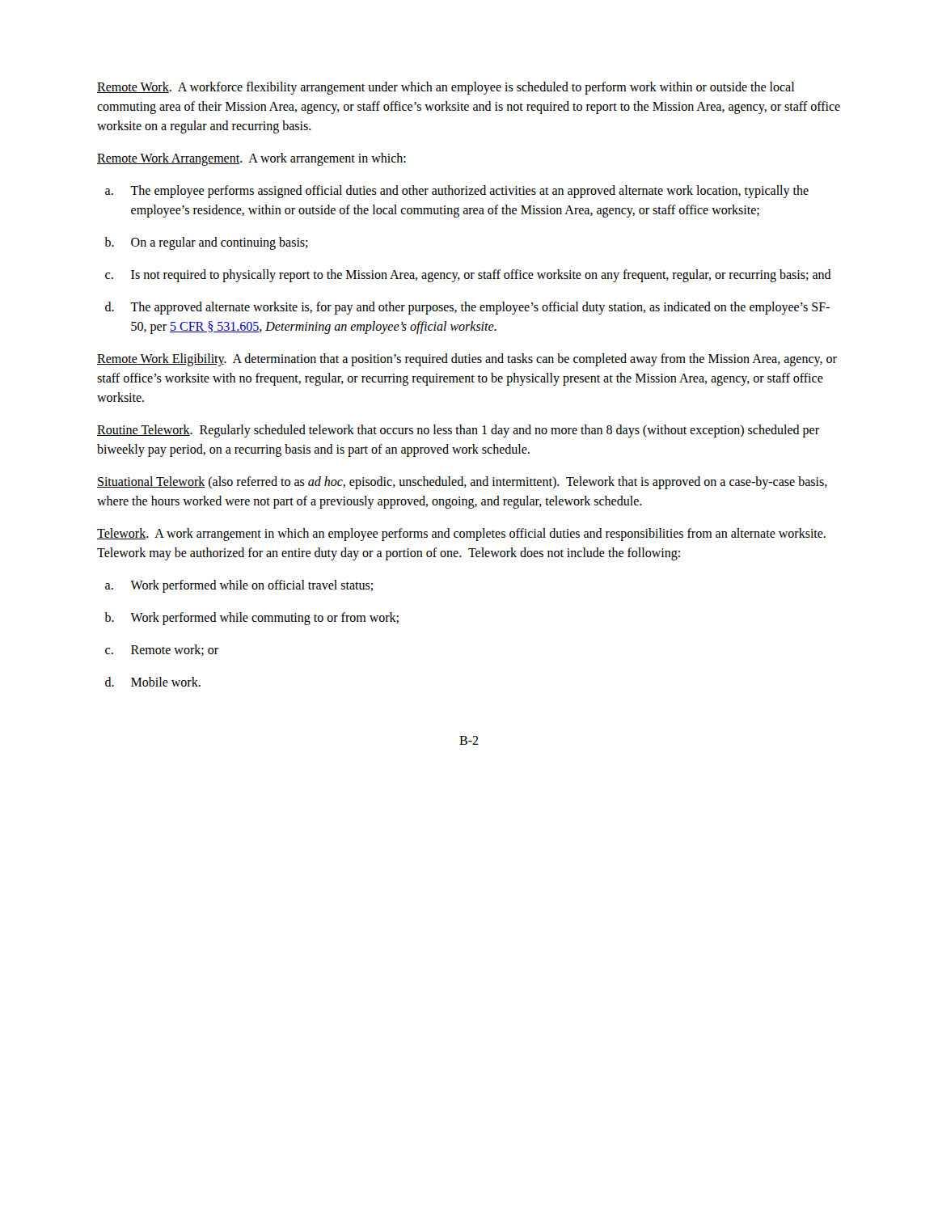Remote Work. A workforce flexibility arrangement under which an employee is scheduled to perform work within or outside the local commuting area of their Mission Area, agency, or staff office’s worksite and is not required to report to the Mission Area, agency, or staff office worksite on a regular and recurring basis.
Remote Work Arrangement. A work arrangement in which:
a. The employee performs assigned official duties and other authorized activities at an approved alternate work location, typically the employee’s residence, within or outside of the local commuting area of the Mission Area, agency, or staff office worksite;
b. On a regular and continuing basis;
c. Is not required to physically report to the Mission Area, agency, or staff office worksite on any frequent, regular, or recurring basis; and
d. The approved alternate worksite is, for pay and other purposes, the employee’s official duty station, as indicated on the employee’s SF-50, per 5 CFR § 531.605, Determining an employee’s official worksite.
Remote Work Eligibility. A determination that a position’s required duties and tasks can be completed away from the Mission Area, agency, or staff office’s worksite with no frequent, regular, or recurring requirement to be physically present at the Mission Area, agency, or staff office worksite.
Routine Telework. Regularly scheduled telework that occurs no less than 1 day and no more than 8 days (without exception) scheduled per biweekly pay period, on a recurring basis and is part of an approved work schedule.
Situational Telework (also referred to as ad hoc, episodic, unscheduled, and intermittent). Telework that is approved on a case-by-case basis, where the hours worked were not part of a previously approved, ongoing, and regular, telework schedule.
Telework. A work arrangement in which an employee performs and completes official duties and responsibilities from an alternate worksite. Telework may be authorized for an entire duty day or a portion of one. Telework does not include the following:
a. Work performed while on official travel status;
b. Work performed while commuting to or from work;
c. Remote work; or
d. Mobile work.
B-2